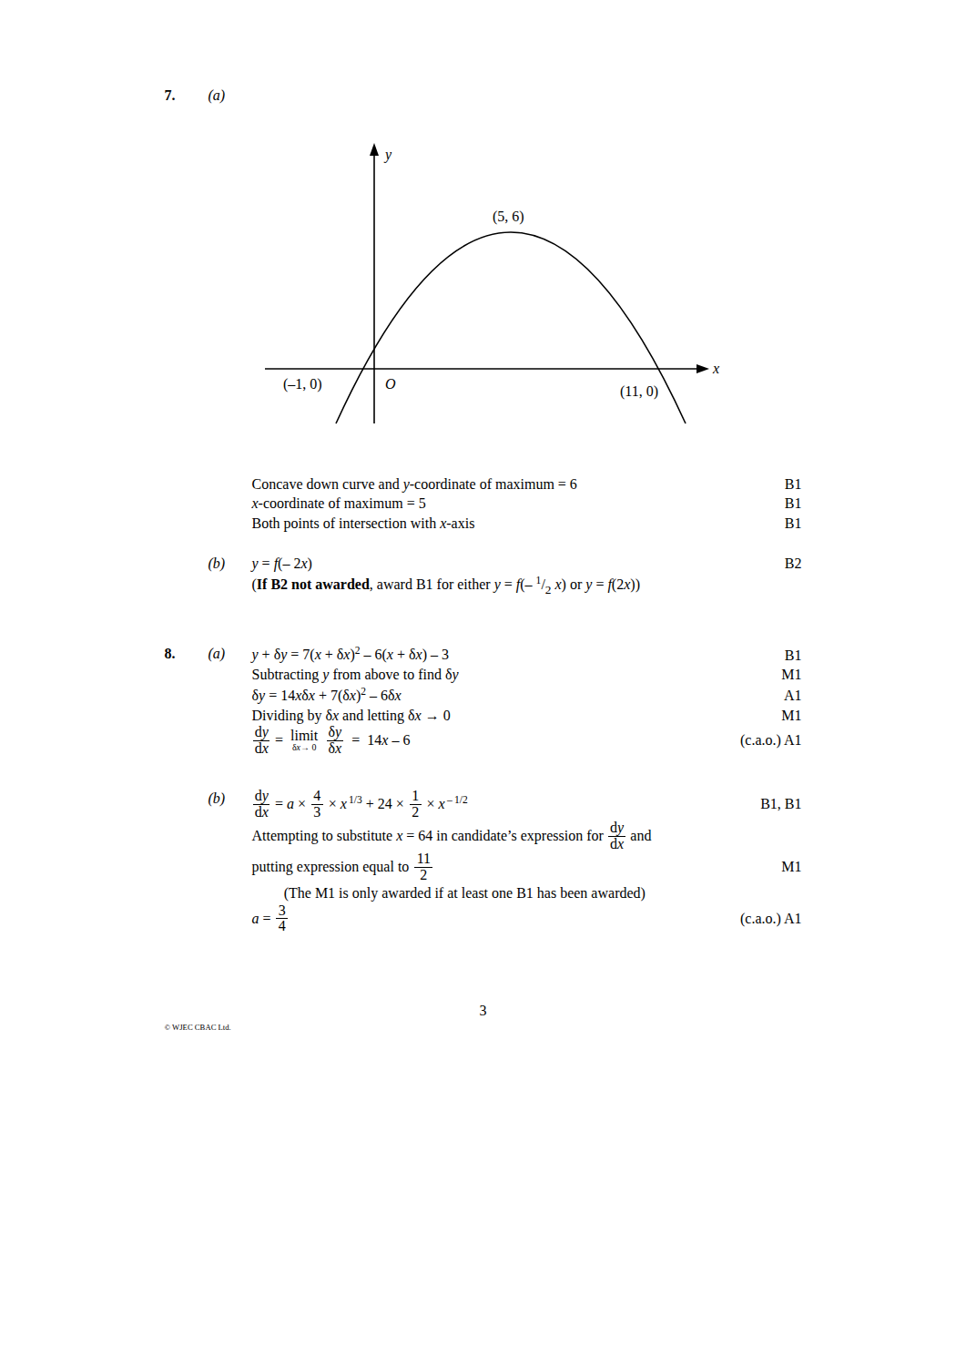7.
(a)
y x (5, 6) (–1, 0) O (11, 0)
Concave down curve and y-coordinate of maximum = 6 B1
x-coordinate of maximum = 5 B1
Both points of intersection with x-axis B1
(b)
y = f(– 2x) B2
(If B2 not awarded, award B1 for either y = f(– 1/2 x) or y = f(2x))
8.
(a)
y + δy = 7(x + δx)2 – 6(x + δx) – 3 B1
Subtracting y from above to find δy M1
δy = 14xδx + 7(δx)2 – 6δx A1
Dividing by δx and letting δx → 0 M1
dy dx = limit δx→ 0 δy δx = 14x – 6 (c.a.o.) A1
(b)
dy dx = a × 43 × x 1/3 + 24 × 12 × x – 1/2 B1, B1
Attempting to substitute x = 64 in candidate’s expression for dy dx and
putting expression equal to 112 M1
(The M1 is only awarded if at least one B1 has been awarded)
a = 34 (c.a.o.) A1
3
© WJEC CBAC Ltd.